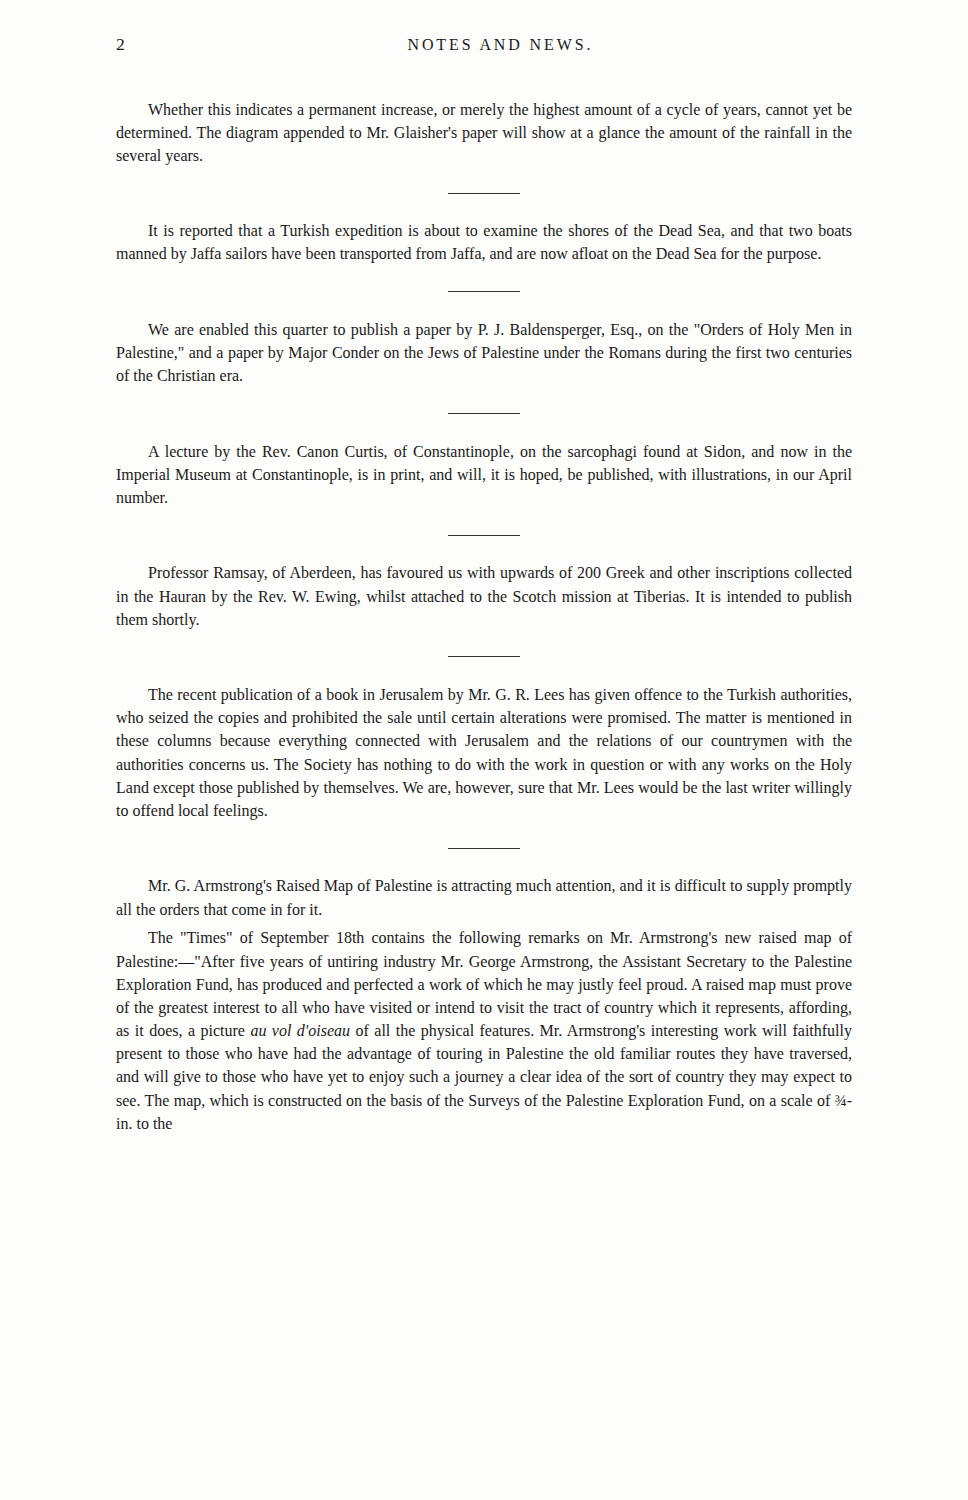2
Notes and News.
Whether this indicates a permanent increase, or merely the highest amount of a cycle of years, cannot yet be determined. The diagram appended to Mr. Glaisher's paper will show at a glance the amount of the rainfall in the several years.
It is reported that a Turkish expedition is about to examine the shores of the Dead Sea, and that two boats manned by Jaffa sailors have been transported from Jaffa, and are now afloat on the Dead Sea for the purpose.
We are enabled this quarter to publish a paper by P. J. Baldensperger, Esq., on the "Orders of Holy Men in Palestine," and a paper by Major Conder on the Jews of Palestine under the Romans during the first two centuries of the Christian era.
A lecture by the Rev. Canon Curtis, of Constantinople, on the sarcophagi found at Sidon, and now in the Imperial Museum at Constantinople, is in print, and will, it is hoped, be published, with illustrations, in our April number.
Professor Ramsay, of Aberdeen, has favoured us with upwards of 200 Greek and other inscriptions collected in the Hauran by the Rev. W. Ewing, whilst attached to the Scotch mission at Tiberias. It is intended to publish them shortly.
The recent publication of a book in Jerusalem by Mr. G. R. Lees has given offence to the Turkish authorities, who seized the copies and prohibited the sale until certain alterations were promised. The matter is mentioned in these columns because everything connected with Jerusalem and the relations of our countrymen with the authorities concerns us. The Society has nothing to do with the work in question or with any works on the Holy Land except those published by themselves. We are, however, sure that Mr. Lees would be the last writer willingly to offend local feelings.
Mr. G. Armstrong's Raised Map of Palestine is attracting much attention, and it is difficult to supply promptly all the orders that come in for it.
The "Times" of September 18th contains the following remarks on Mr. Armstrong's new raised map of Palestine:—"After five years of untiring industry Mr. George Armstrong, the Assistant Secretary to the Palestine Exploration Fund, has produced and perfected a work of which he may justly feel proud. A raised map must prove of the greatest interest to all who have visited or intend to visit the tract of country which it represents, affording, as it does, a picture au vol d'oiseau of all the physical features. Mr. Armstrong's interesting work will faithfully present to those who have had the advantage of touring in Palestine the old familiar routes they have traversed, and will give to those who have yet to enjoy such a journey a clear idea of the sort of country they may expect to see. The map, which is constructed on the basis of the Surveys of the Palestine Exploration Fund, on a scale of ¾-in. to the